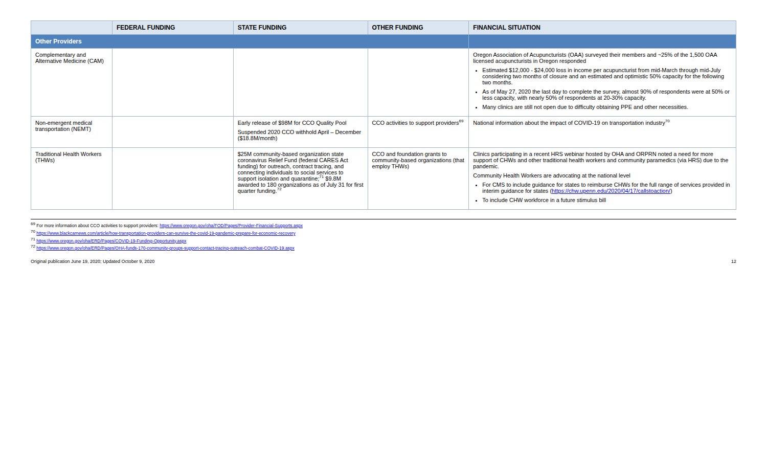| | FEDERAL FUNDING | STATE FUNDING | OTHER FUNDING | FINANCIAL SITUATION |
| --- | --- | --- | --- | --- |
| Other Providers | |
| Complementary and Alternative Medicine (CAM) | | | | Oregon Association of Acupuncturists (OAA) surveyed their members and ~25% of the 1,500 OAA licensed acupuncturists in Oregon responded Estimated $12,000 - $24,000 loss in income per acupuncturist from mid-March through mid-July considering two months of closure and an estimated and optimistic 50% capacity for the following two months. As of May 27, 2020 the last day to complete the survey, almost 90% of respondents were at 50% or less capacity, with nearly 50% of respondents at 20-30% capacity. Many clinics are still not open due to difficulty obtaining PPE and other necessities. |
| Non-emergent medical transportation (NEMT) | | Early release of $98M for CCO Quality Pool Suspended 2020 CCO withhold April – December ($18.8M/month) | CCO activities to support providers 69 | National information about the impact of COVID-19 on transportation industry 70 |
| Traditional Health Workers (THWs) | | $25M community-based organization state coronavirus Relief Fund (federal CARES Act funding) for outreach, contract tracing, and connecting individuals to social services to support isolation and quarantine; 71 $9.8M awarded to 180 organizations as of July 31 for first quarter funding. 72 | CCO and foundation grants to community-based organizations (that employ THWs) | Clinics participating in a recent HRS webinar hosted by OHA and ORPRN noted a need for more support of CHWs and other traditional health workers and community paramedics (via HRS) due to the pandemic. Community Health Workers are advocating at the national level For CMS to include guidance for states to reimburse CHWs for the full range of services provided in interim guidance for states ( https://chw.upenn.edu/2020/04/17/callstoaction/ ) To include CHW workforce in a future stimulus bill |
69 For more information about CCO activities to support providers: https://www.oregon.gov/oha/FOD/Pages/Provider-Financial-Supports.aspx
70 https://www.blackcarnews.com/article/how-transportation-providers-can-survive-the-covid-19-pandemic-prepare-for-economic-recovery
71 https://www.oregon.gov/oha/ERD/Pages/COVID-19-Funding-Opportunity.aspx
72 https://www.oregon.gov/oha/ERD/Pages/OHA-funds-170-community-groups-support-contact-tracing-outreach-combat-COVID-19.aspx
Original publication June 19, 2020; Updated October 9, 2020 12